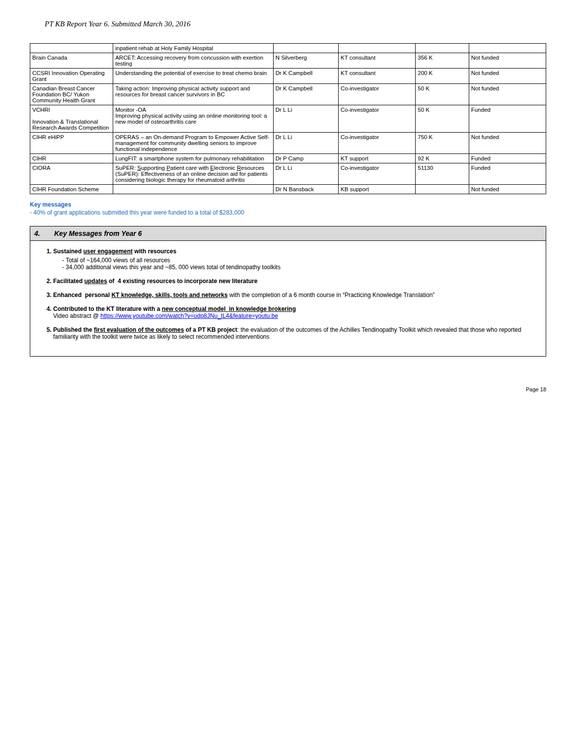PT KB Report Year 6. Submitted March 30, 2016
| | inpatient rehab at Holy Family Hospital | | | | |
| Brain Canada | ARCET: Accessing recovery from concussion with exertion testing | N Silverberg | KT consultant | 356 K | Not funded |
| CCSRI Innovation Operating Grant | Understanding the potential of exercise to treat chemo brain | Dr K Campbell | KT consultant | 200 K | Not funded |
| Canadian Breast Cancer Foundation BC/ Yukon Community Health Grant | Taking action: Improving physical activity support and resources for breast cancer survivors in BC | Dr K Campbell | Co-investigator | 50 K | Not funded |
| VCHRI Innovation & Translational Research Awards Competition | Monitor -OA Improving physical activity using an online monitoring tool: a new model of osteoarthritis care | Dr L Li | Co-investigator | 50 K | Funded |
| CIHR eHiPP | OPERAS – an On-demand Program to Empower Active Self-management for community dwelling seniors to improve functional independence | Dr L Li | Co-investigator | 750 K | Not funded |
| CIHR | LungFIT: a smartphone system for pulmonary rehabilitation | Dr P Camp | KT support | 92 K | Funded |
| CIORA | SuPER: S upporting P atient care with E lectronic R esources (SuPER): Effectiveness of an online decision aid for patients considering biologic therapy for rheumatoid arthritis | Dr L Li | Co-investigator | 51130 | Funded |
| CIHR Foundation Scheme | | Dr N Bansback | KB support | | Not funded |
Key messages
- 40% of grant applications submitted this year were funded to a total of $283,000
4. Key Messages from Year 6
Sustained user engagement with resources
Total of ~164,000 views of all resources
34,000 additional views this year and ~85, 000 views total of tendinopathy toolkits
Facilitated updates of 4 existing resources to incorporate new literature
Enhanced personal KT knowledge, skills, tools and networks with the completion of a 6 month course in “Practicing Knowledge Translation”
Contributed to the KT literature with a new conceptual model in knowledge brokering
Video abstract @ https://www.youtube.com/watch?v=udp8JNu_tL4&feature=youtu.be
Published the first evaluation of the outcomes of a PT KB project: the evaluation of the outcomes of the Achilles Tendinopathy Toolkit which revealed that those who reported familiarity with the toolkit were twice as likely to select recommended interventions
Page 18